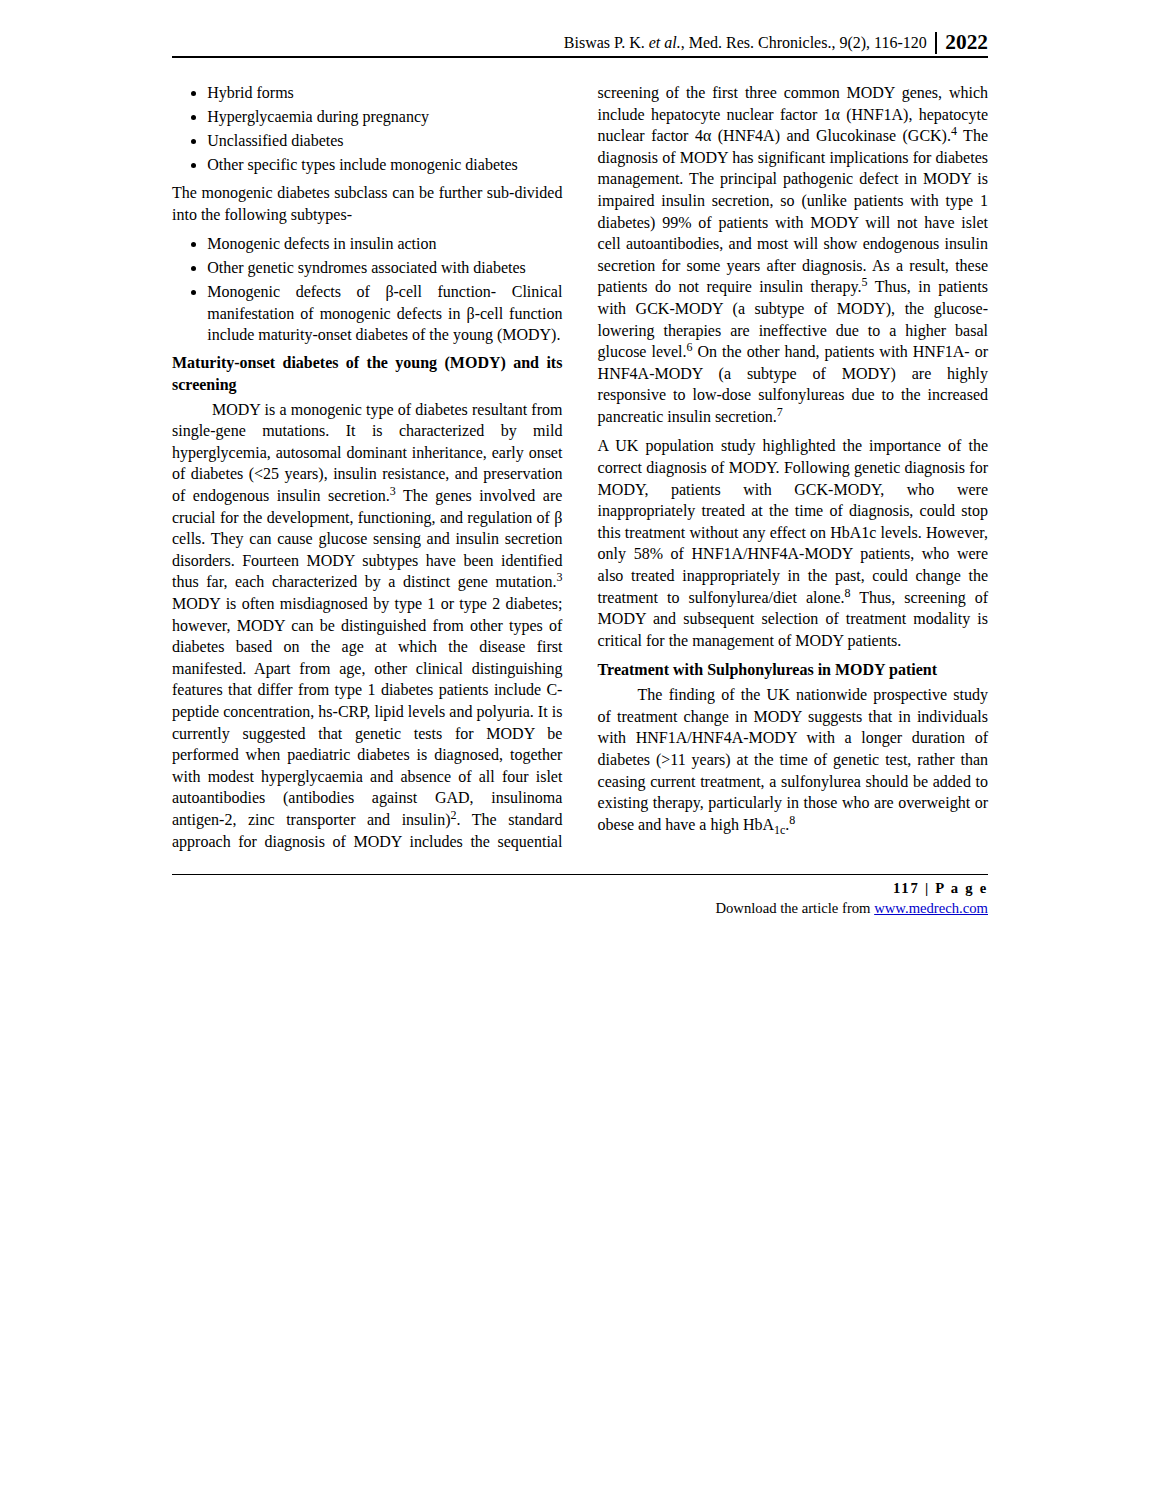Biswas P. K. et al., Med. Res. Chronicles., 9(2), 116-120
2022
Hybrid forms
Hyperglycaemia during pregnancy
Unclassified diabetes
Other specific types include monogenic diabetes
The monogenic diabetes subclass can be further sub-divided into the following subtypes-
Monogenic defects in insulin action
Other genetic syndromes associated with diabetes
Monogenic defects of β-cell function- Clinical manifestation of monogenic defects in β-cell function include maturity-onset diabetes of the young (MODY).
Maturity-onset diabetes of the young (MODY) and its screening
MODY is a monogenic type of diabetes resultant from single-gene mutations. It is characterized by mild hyperglycemia, autosomal dominant inheritance, early onset of diabetes (<25 years), insulin resistance, and preservation of endogenous insulin secretion.3 The genes involved are crucial for the development, functioning, and regulation of β cells. They can cause glucose sensing and insulin secretion disorders. Fourteen MODY subtypes have been identified thus far, each characterized by a distinct gene mutation.3 MODY is often misdiagnosed by type 1 or type 2 diabetes; however, MODY can be distinguished from other types of diabetes based on the age at which the disease first manifested. Apart from age, other clinical distinguishing features that differ from type 1 diabetes patients include C-peptide concentration, hs-CRP, lipid levels and polyuria. It is currently suggested that genetic tests for MODY be performed when paediatric diabetes is diagnosed, together with modest hyperglycaemia and absence of all four islet autoantibodies (antibodies against GAD, insulinoma antigen-2, zinc transporter and insulin)2. The standard approach for diagnosis of MODY includes the sequential screening of the first three common MODY genes, which include hepatocyte nuclear factor 1α (HNF1A), hepatocyte nuclear factor 4α (HNF4A) and Glucokinase (GCK).4 The diagnosis of MODY has significant implications for diabetes management. The principal pathogenic defect in MODY is impaired insulin secretion, so (unlike patients with type 1 diabetes) 99% of patients with MODY will not have islet cell autoantibodies, and most will show endogenous insulin secretion for some years after diagnosis. As a result, these patients do not require insulin therapy.5 Thus, in patients with GCK-MODY (a subtype of MODY), the glucose-lowering therapies are ineffective due to a higher basal glucose level.6 On the other hand, patients with HNF1A- or HNF4A-MODY (a subtype of MODY) are highly responsive to low-dose sulfonylureas due to the increased pancreatic insulin secretion.7
A UK population study highlighted the importance of the correct diagnosis of MODY. Following genetic diagnosis for MODY, patients with GCK-MODY, who were inappropriately treated at the time of diagnosis, could stop this treatment without any effect on HbA1c levels. However, only 58% of HNF1A/HNF4A-MODY patients, who were also treated inappropriately in the past, could change the treatment to sulfonylurea/diet alone.8 Thus, screening of MODY and subsequent selection of treatment modality is critical for the management of MODY patients.
Treatment with Sulphonylureas in MODY patient
The finding of the UK nationwide prospective study of treatment change in MODY suggests that in individuals with HNF1A/HNF4A-MODY with a longer duration of diabetes (>11 years) at the time of genetic test, rather than ceasing current treatment, a sulfonylurea should be added to existing therapy, particularly in those who are overweight or obese and have a high HbA1c.8
117 | P a g e
Download the article from www.medrech.com